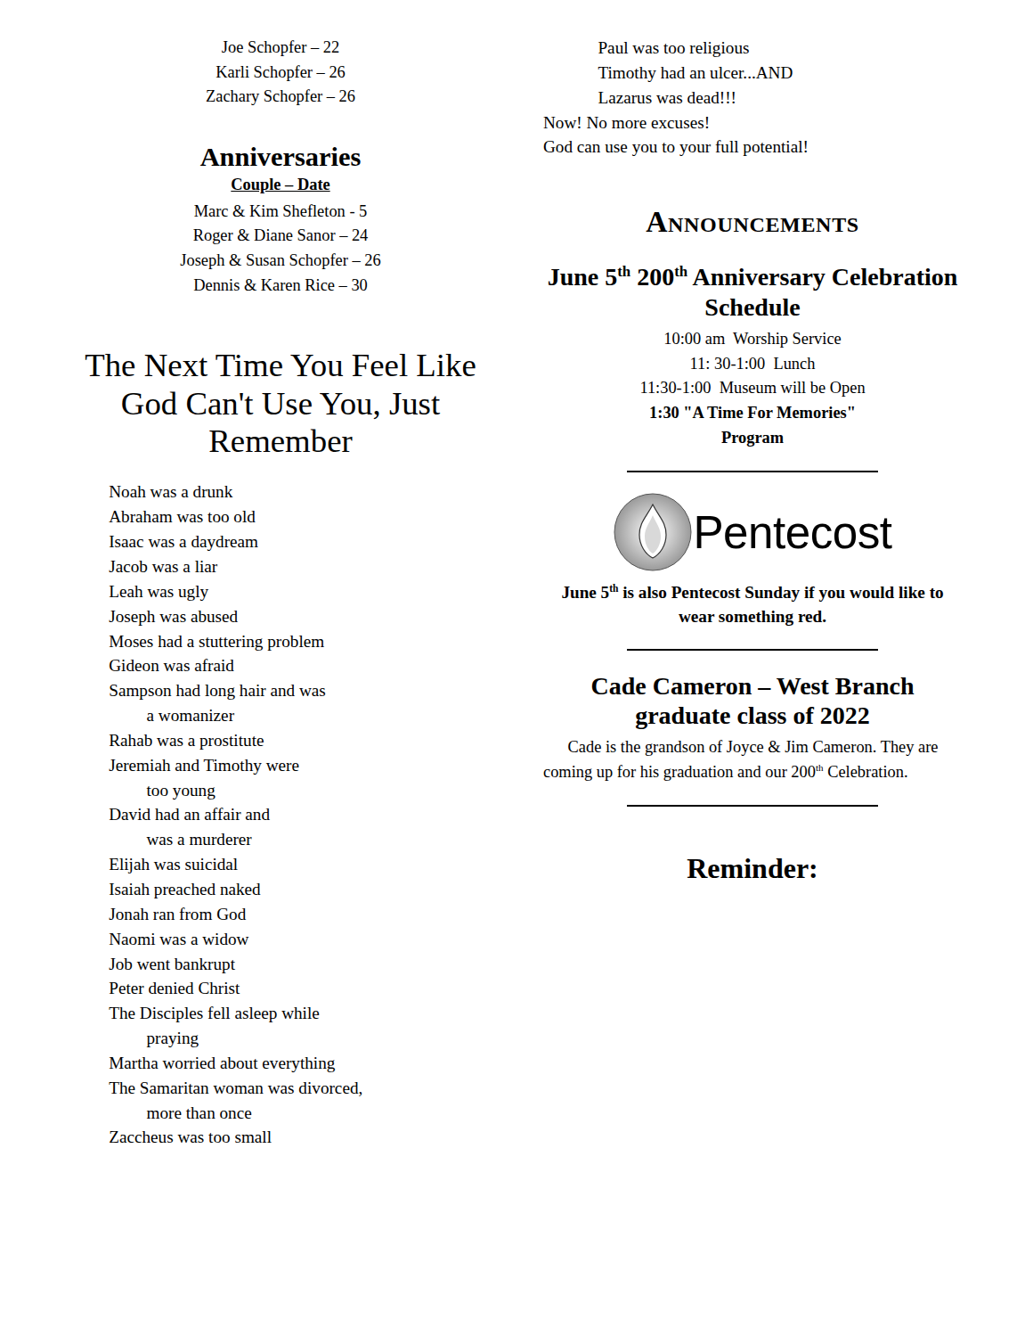Joe Schopfer – 22
Karli Schopfer – 26
Zachary Schopfer – 26
Anniversaries
Couple – Date
Marc & Kim Shefleton - 5
Roger & Diane Sanor – 24
Joseph & Susan Schopfer – 26
Dennis & Karen Rice – 30
The Next Time You Feel Like God Can't Use You, Just Remember
Noah was a drunk
Abraham was too old
Isaac was a daydream
Jacob was a liar
Leah was ugly
Joseph was abused
Moses had a stuttering problem
Gideon was afraid
Sampson had long hair and wasa womanizer
Rahab was a prostitute
Jeremiah and Timothy weretoo young
David had an affair andwas a murderer
Elijah was suicidal
Isaiah preached naked
Jonah ran from God
Naomi was a widow
Job went bankrupt
Peter denied Christ
The Disciples fell asleep whilepraying
Martha worried about everything
The Samaritan woman was divorced,more than once
Zaccheus was too small
Paul was too religious
Timothy had an ulcer...AND
Lazarus was dead!!!
Now! No more excuses!
God can use you to your full potential!
Announcements
June 5th 200th Anniversary Celebration Schedule
10:00 am Worship Service
11: 30-1:00 Lunch
11:30-1:00 Museum will be Open
1:30 "A Time For Memories"
Program
Pentecost
June 5th is also Pentecost Sunday if you would like to wear something red.
Cade Cameron – West Branch graduate class of 2022
Cade is the grandson of Joyce & Jim Cameron. They are coming up for his graduation and our 200th Celebration.
Reminder: